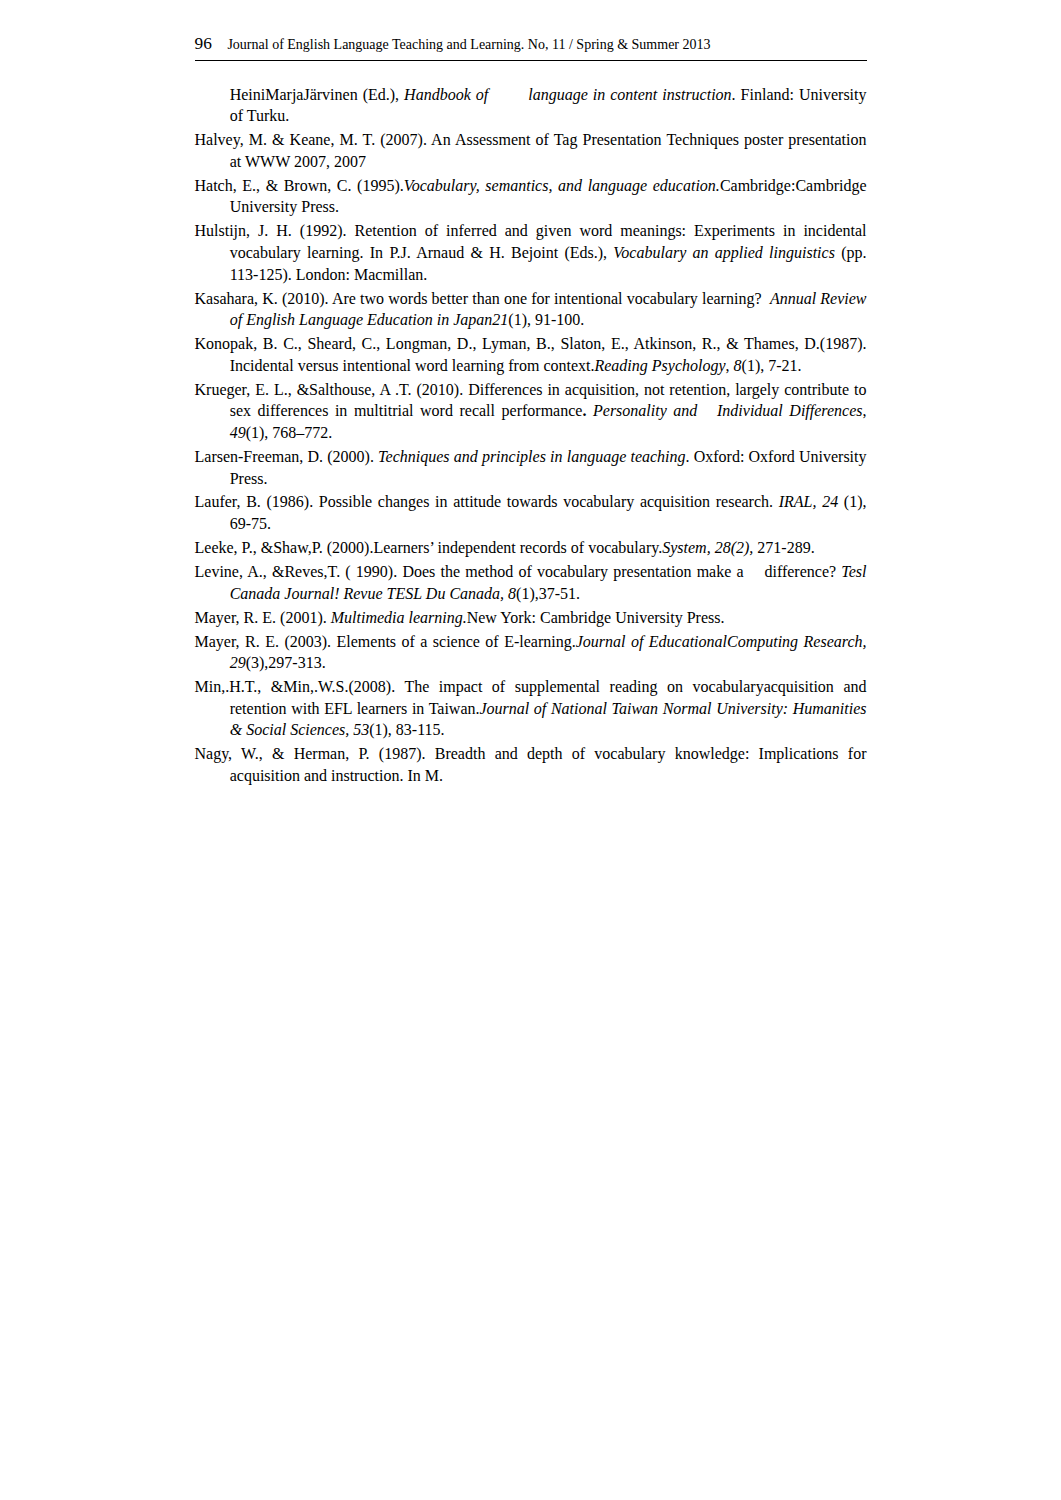96 Journal of English Language Teaching and Learning. No, 11 / Spring & Summer 2013
HeiniMarjaJärvinen (Ed.), Handbook of language in content instruction. Finland: University of Turku.
Halvey, M. & Keane, M. T. (2007). An Assessment of Tag Presentation Techniques poster presentation at WWW 2007, 2007
Hatch, E., & Brown, C. (1995).Vocabulary, semantics, and language education. Cambridge:Cambridge University Press.
Hulstijn, J. H. (1992). Retention of inferred and given word meanings: Experiments in incidental vocabulary learning. In P.J. Arnaud & H. Bejoint (Eds.), Vocabulary an applied linguistics (pp. 113-125). London: Macmillan.
Kasahara, K. (2010). Are two words better than one for intentional vocabulary learning? Annual Review of English Language Education in Japan21(1), 91-100.
Konopak, B. C., Sheard, C., Longman, D., Lyman, B., Slaton, E., Atkinson, R., & Thames, D.(1987). Incidental versus intentional word learning from context.Reading Psychology, 8(1), 7-21.
Krueger, E. L., &Salthouse, A .T. (2010). Differences in acquisition, not retention, largely contribute to sex differences in multitrial word recall performance. Personality and Individual Differences, 49(1), 768–772.
Larsen-Freeman, D. (2000). Techniques and principles in language teaching. Oxford: Oxford University Press.
Laufer, B. (1986). Possible changes in attitude towards vocabulary acquisition research. IRAL, 24 (1), 69-75.
Leeke, P., &Shaw,P. (2000).Learners’ independent records of vocabulary.System, 28(2), 271-289.
Levine, A., &Reves,T. ( 1990). Does the method of vocabulary presentation make a difference? Tesl Canada Journal! Revue TESL Du Canada, 8(1),37-51.
Mayer, R. E. (2001). Multimedia learning. New York: Cambridge University Press.
Mayer, R. E. (2003). Elements of a science of E-learning.Journal of EducationalComputing Research, 29(3),297-313.
Min,.H.T., &Min,.W.S.(2008). The impact of supplemental reading on vocabularyacquisition and retention with EFL learners in Taiwan.Journal of National Taiwan Normal University: Humanities & Social Sciences, 53(1), 83-115.
Nagy, W., & Herman, P. (1987). Breadth and depth of vocabulary knowledge: Implications for acquisition and instruction. In M.